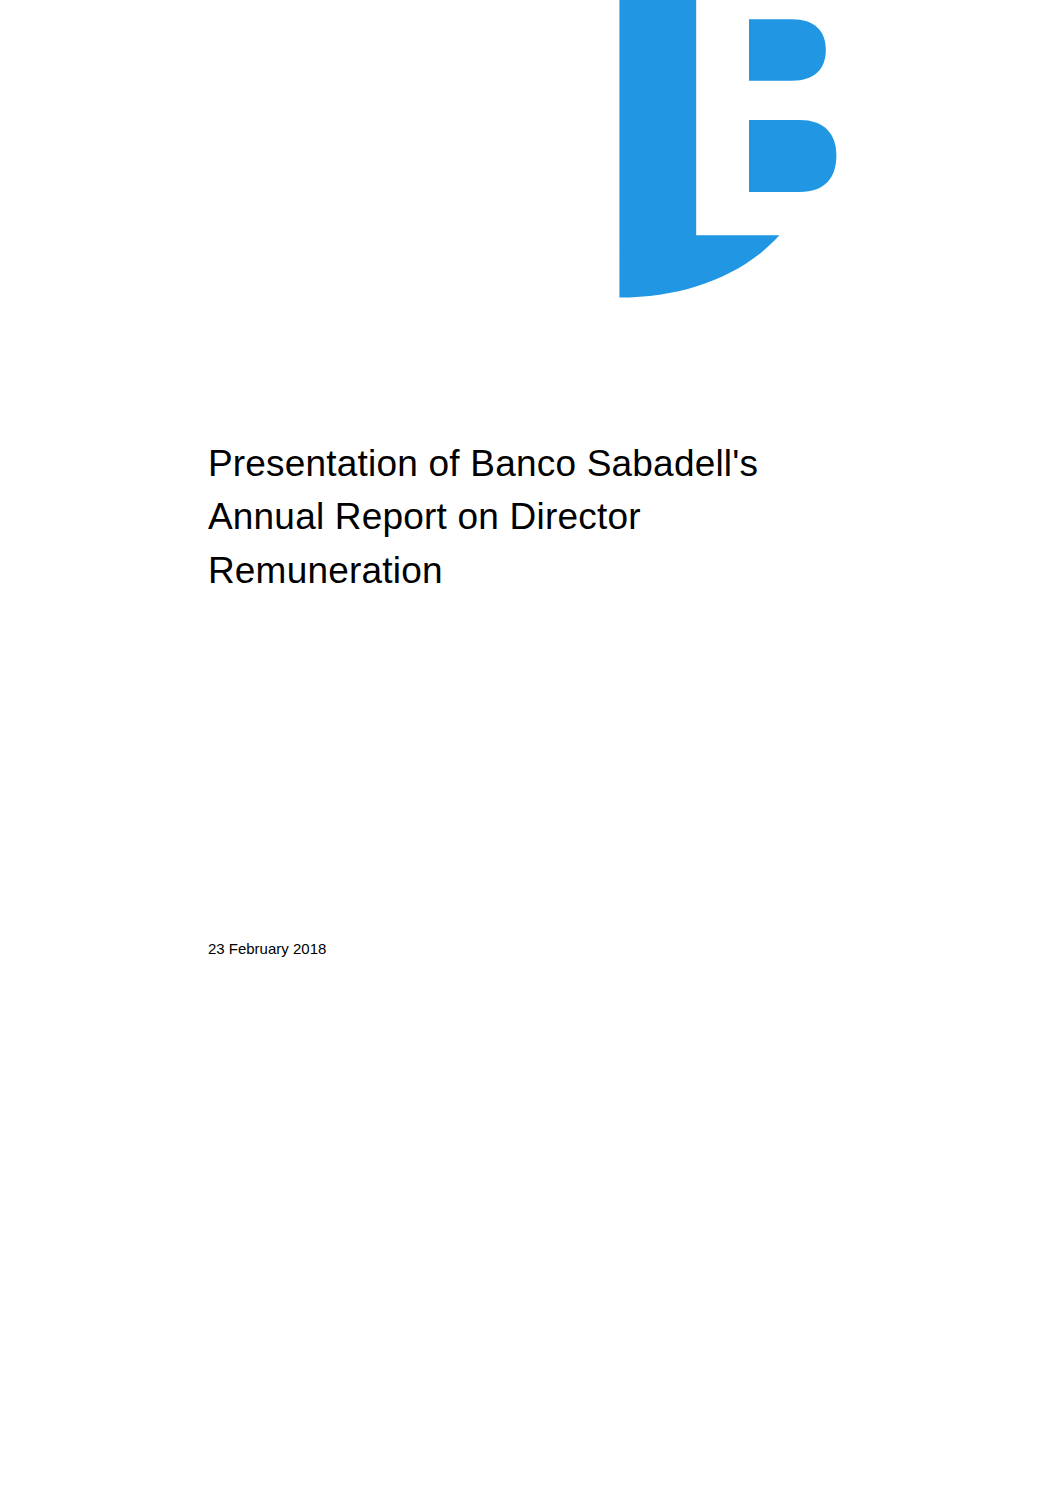Presentation of Banco Sabadell's Annual Report on Director Remuneration
23 February 2018